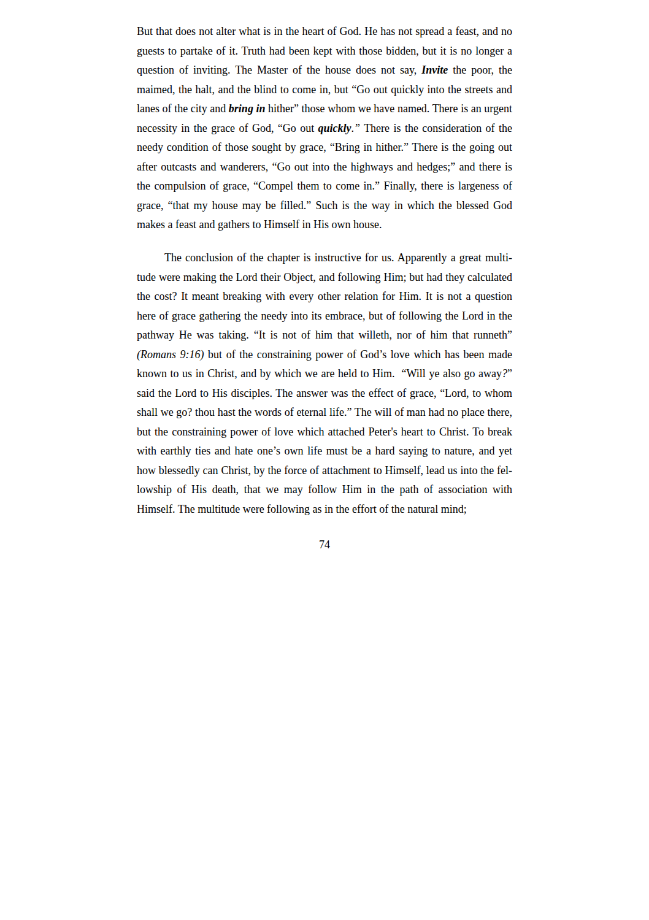But that does not alter what is in the heart of God. He has not spread a feast, and no guests to partake of it. Truth had been kept with those bidden, but it is no longer a question of inviting. The Master of the house does not say, Invite the poor, the maimed, the halt, and the blind to come in, but “Go out quickly into the streets and lanes of the city and bring in hither” those whom we have named. There is an urgent necessity in the grace of God, “Go out quickly.” There is the consideration of the needy condition of those sought by grace, “Bring in hither.” There is the going out after outcasts and wanderers, “Go out into the highways and hedges;” and there is the compulsion of grace, “Compel them to come in.” Finally, there is largeness of grace, “that my house may be filled.” Such is the way in which the blessed God makes a feast and gathers to Himself in His own house.
The conclusion of the chapter is instructive for us. Apparently a great multitude were making the Lord their Object, and following Him; but had they calculated the cost? It meant breaking with every other relation for Him. It is not a question here of grace gathering the needy into its embrace, but of following the Lord in the pathway He was taking. “It is not of him that willeth, nor of him that runneth” (Romans 9:16) but of the constraining power of God’s love which has been made known to us in Christ, and by which we are held to Him. “Will ye also go away?” said the Lord to His disciples. The answer was the effect of grace, “Lord, to whom shall we go? thou hast the words of eternal life.” The will of man had no place there, but the constraining power of love which attached Peter's heart to Christ. To break with earthly ties and hate one’s own life must be a hard saying to nature, and yet how blessedly can Christ, by the force of attachment to Himself, lead us into the fellowship of His death, that we may follow Him in the path of association with Himself. The multitude were following as in the effort of the natural mind;
74